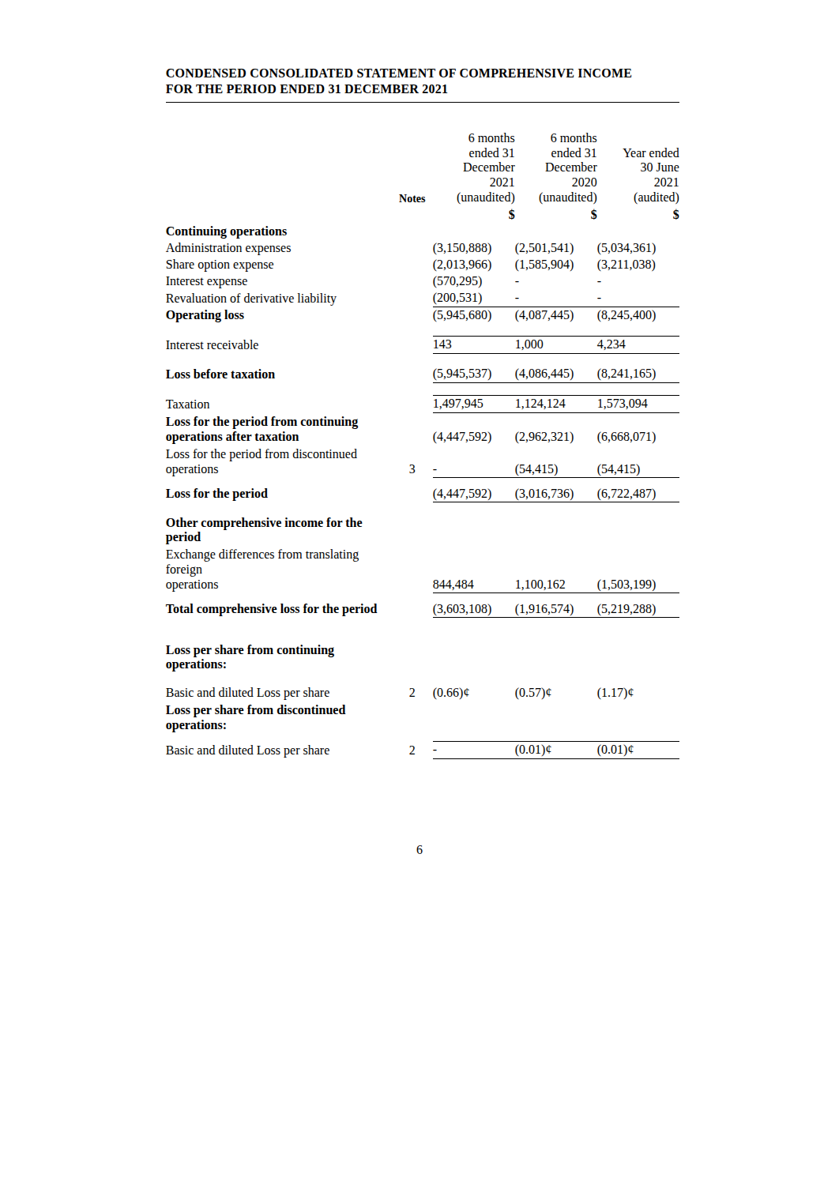Condensed Consolidated Statement of Comprehensive Income
For the Period Ended 31 December 2021
| | Notes | 6 months ended 31 December 2021 (unaudited) | 6 months ended 31 December 2020 (unaudited) | Year ended 30 June 2021 (audited) |
| | | $ | $ | $ |
| Continuing operations | | | | |
| Administration expenses | | (3,150,888) | (2,501,541) | (5,034,361) |
| Share option expense | | (2,013,966) | (1,585,904) | (3,211,038) |
| Interest expense | | (570,295) | - | - |
| Revaluation of derivative liability | | (200,531) | - | - |
| Operating loss | | (5,945,680) | (4,087,445) | (8,245,400) |
| Interest receivable | | 143 | 1,000 | 4,234 |
| Loss before taxation | | (5,945,537) | (4,086,445) | (8,241,165) |
| Taxation | | 1,497,945 | 1,124,124 | 1,573,094 |
| Loss for the period from continuing operations after taxation | | (4,447,592) | (2,962,321) | (6,668,071) |
| Loss for the period from discontinued operations | 3 | - | (54,415) | (54,415) |
| Loss for the period | | (4,447,592) | (3,016,736) | (6,722,487) |
| Other comprehensive income for the period | | | | |
| Exchange differences from translating foreign operations | | 844,484 | 1,100,162 | (1,503,199) |
| Total comprehensive loss for the period | | (3,603,108) | (1,916,574) | (5,219,288) |
| Loss per share from continuing operations: | | | | |
| Basic and diluted Loss per share | 2 | (0.66)¢ | (0.57)¢ | (1.17)¢ |
| Loss per share from discontinued operations: | | | | |
| Basic and diluted Loss per share | 2 | - | (0.01)¢ | (0.01)¢ |
6